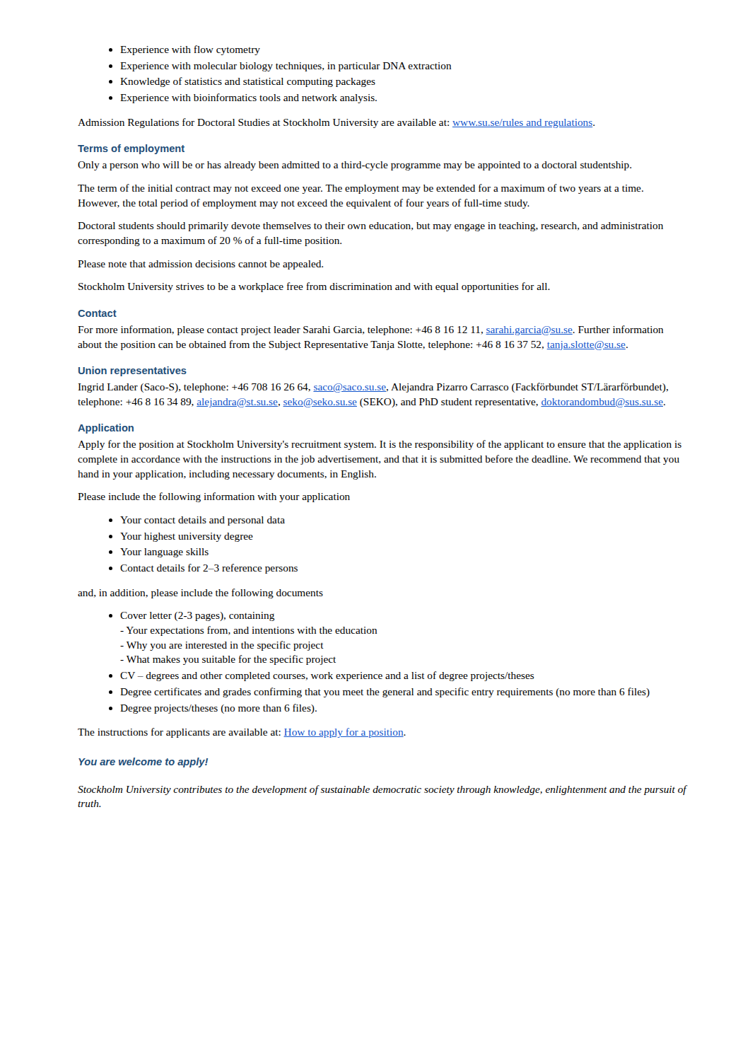Experience with flow cytometry
Experience with molecular biology techniques, in particular DNA extraction
Knowledge of statistics and statistical computing packages
Experience with bioinformatics tools and network analysis.
Admission Regulations for Doctoral Studies at Stockholm University are available at: www.su.se/rules and regulations.
Terms of employment
Only a person who will be or has already been admitted to a third-cycle programme may be appointed to a doctoral studentship.
The term of the initial contract may not exceed one year. The employment may be extended for a maximum of two years at a time. However, the total period of employment may not exceed the equivalent of four years of full-time study.
Doctoral students should primarily devote themselves to their own education, but may engage in teaching, research, and administration corresponding to a maximum of 20 % of a full-time position.
Please note that admission decisions cannot be appealed.
Stockholm University strives to be a workplace free from discrimination and with equal opportunities for all.
Contact
For more information, please contact project leader Sarahi Garcia, telephone: +46 8 16 12 11, sarahi.garcia@su.se. Further information about the position can be obtained from the Subject Representative Tanja Slotte, telephone: +46 8 16 37 52, tanja.slotte@su.se.
Union representatives
Ingrid Lander (Saco-S), telephone: +46 708 16 26 64, saco@saco.su.se, Alejandra Pizarro Carrasco (Fackförbundet ST/Lärarförbundet), telephone: +46 8 16 34 89, alejandra@st.su.se, seko@seko.su.se (SEKO), and PhD student representative, doktorandombud@sus.su.se.
Application
Apply for the position at Stockholm University's recruitment system. It is the responsibility of the applicant to ensure that the application is complete in accordance with the instructions in the job advertisement, and that it is submitted before the deadline. We recommend that you hand in your application, including necessary documents, in English.
Please include the following information with your application
Your contact details and personal data
Your highest university degree
Your language skills
Contact details for 2–3 reference persons
and, in addition, please include the following documents
Cover letter (2-3 pages), containing
- Your expectations from, and intentions with the education
- Why you are interested in the specific project
- What makes you suitable for the specific project
CV – degrees and other completed courses, work experience and a list of degree projects/theses
Degree certificates and grades confirming that you meet the general and specific entry requirements (no more than 6 files)
Degree projects/theses (no more than 6 files).
The instructions for applicants are available at: How to apply for a position.
You are welcome to apply!
Stockholm University contributes to the development of sustainable democratic society through knowledge, enlightenment and the pursuit of truth.